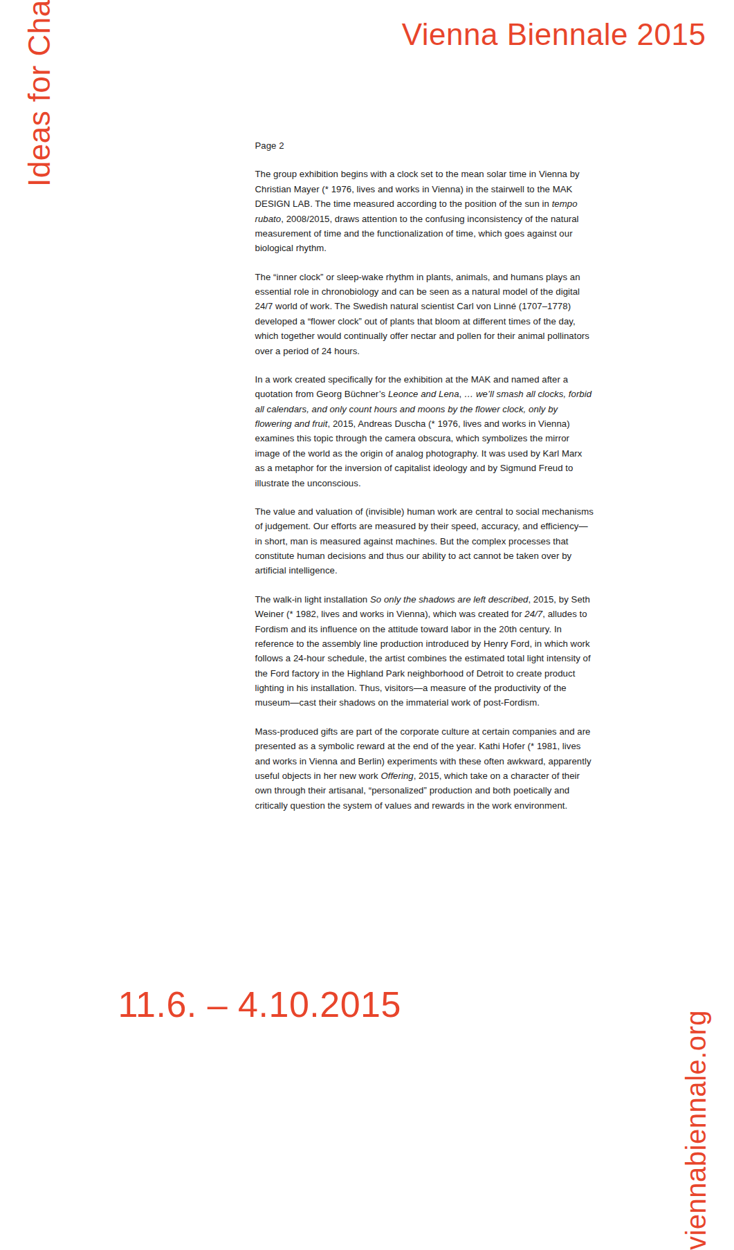Vienna Biennale 2015
Ideas for Change
viennabiennale.org
11.6. – 4.10.2015
Page 2
The group exhibition begins with a clock set to the mean solar time in Vienna by Christian Mayer (* 1976, lives and works in Vienna) in the stairwell to the MAK DESIGN LAB. The time measured according to the position of the sun in tempo rubato, 2008/2015, draws attention to the confusing inconsistency of the natural measurement of time and the functionalization of time, which goes against our biological rhythm.
The “inner clock” or sleep-wake rhythm in plants, animals, and humans plays an essential role in chronobiology and can be seen as a natural model of the digital 24/7 world of work. The Swedish natural scientist Carl von Linné (1707–1778) developed a “flower clock” out of plants that bloom at different times of the day, which together would continually offer nectar and pollen for their animal pollinators over a period of 24 hours.
In a work created specifically for the exhibition at the MAK and named after a quotation from Georg Büchner’s Leonce and Lena, … we’ll smash all clocks, forbid all calendars, and only count hours and moons by the flower clock, only by flowering and fruit, 2015, Andreas Duscha (* 1976, lives and works in Vienna) examines this topic through the camera obscura, which symbolizes the mirror image of the world as the origin of analog photography. It was used by Karl Marx as a metaphor for the inversion of capitalist ideology and by Sigmund Freud to illustrate the unconscious.
The value and valuation of (invisible) human work are central to social mechanisms of judgement. Our efforts are measured by their speed, accuracy, and efficiency—in short, man is measured against machines. But the complex processes that constitute human decisions and thus our ability to act cannot be taken over by artificial intelligence.
The walk-in light installation So only the shadows are left described, 2015, by Seth Weiner (* 1982, lives and works in Vienna), which was created for 24/7, alludes to Fordism and its influence on the attitude toward labor in the 20th century. In reference to the assembly line production introduced by Henry Ford, in which work follows a 24-hour schedule, the artist combines the estimated total light intensity of the Ford factory in the Highland Park neighborhood of Detroit to create product lighting in his installation. Thus, visitors—a measure of the productivity of the museum—cast their shadows on the immaterial work of post-Fordism.
Mass-produced gifts are part of the corporate culture at certain companies and are presented as a symbolic reward at the end of the year. Kathi Hofer (* 1981, lives and works in Vienna and Berlin) experiments with these often awkward, apparently useful objects in her new work Offering, 2015, which take on a character of their own through their artisanal, “personalized” production and both poetically and critically question the system of values and rewards in the work environment.